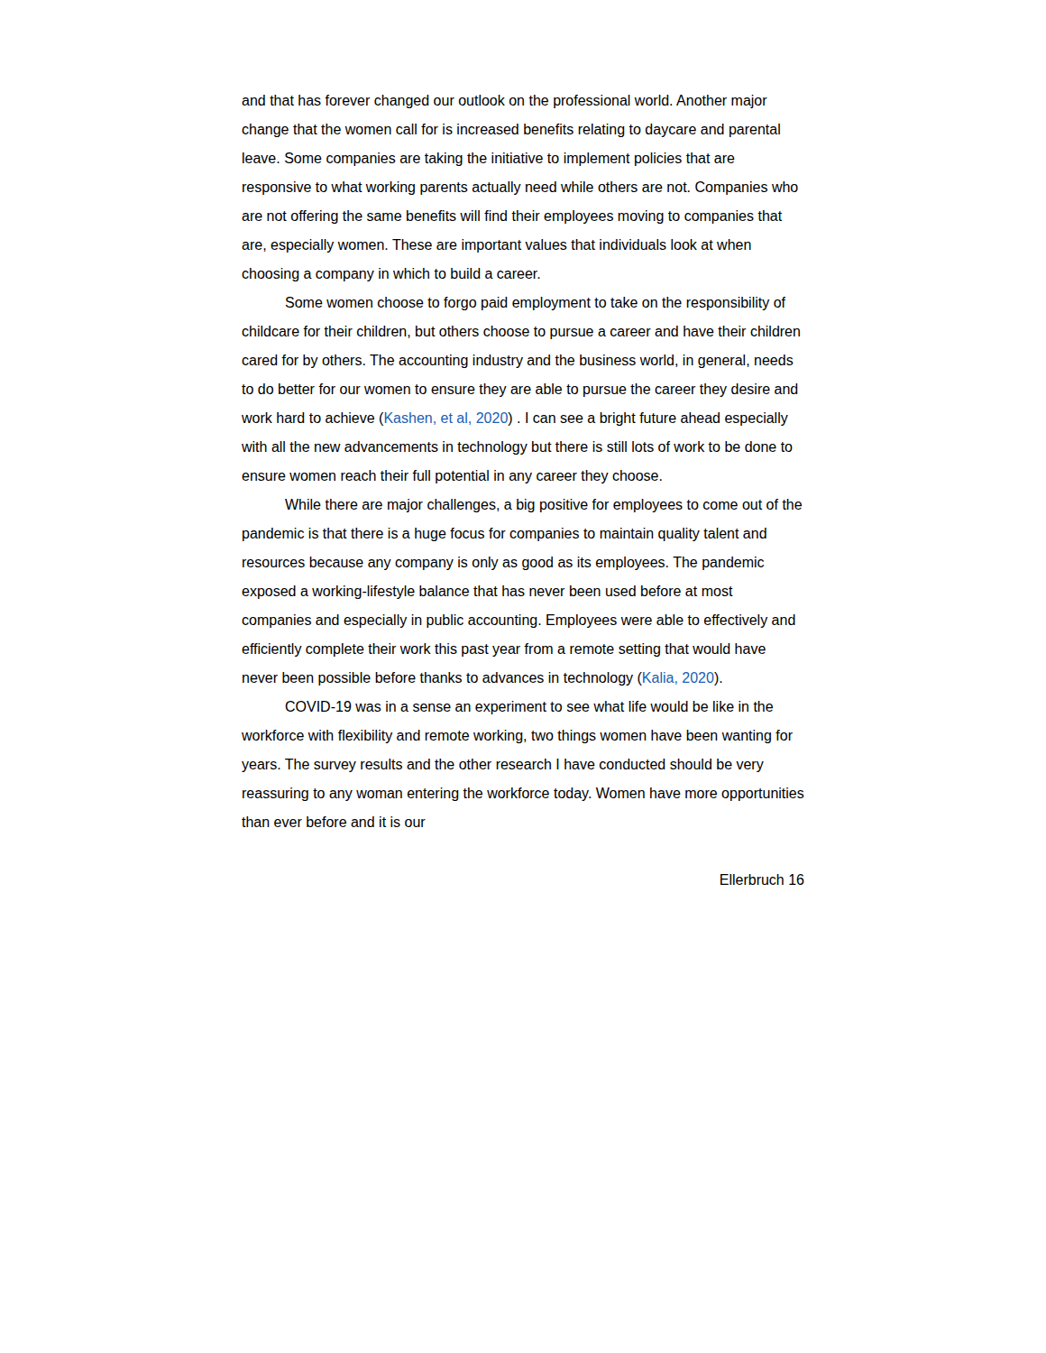and that has forever changed our outlook on the professional world. Another major change that the women call for is increased benefits relating to daycare and parental leave. Some companies are taking the initiative to implement policies that are responsive to what working parents actually need while others are not. Companies who are not offering the same benefits will find their employees moving to companies that are, especially women. These are important values that individuals look at when choosing a company in which to build a career.
Some women choose to forgo paid employment to take on the responsibility of childcare for their children, but others choose to pursue a career and have their children cared for by others. The accounting industry and the business world, in general, needs to do better for our women to ensure they are able to pursue the career they desire and work hard to achieve (Kashen, et al, 2020) . I can see a bright future ahead especially with all the new advancements in technology but there is still lots of work to be done to ensure women reach their full potential in any career they choose.
While there are major challenges, a big positive for employees to come out of the pandemic is that there is a huge focus for companies to maintain quality talent and resources because any company is only as good as its employees. The pandemic exposed a working-lifestyle balance that has never been used before at most companies and especially in public accounting. Employees were able to effectively and efficiently complete their work this past year from a remote setting that would have never been possible before thanks to advances in technology (Kalia, 2020).
COVID-19 was in a sense an experiment to see what life would be like in the workforce with flexibility and remote working, two things women have been wanting for years. The survey results and the other research I have conducted should be very reassuring to any woman entering the workforce today. Women have more opportunities than ever before and it is our
Ellerbruch 16